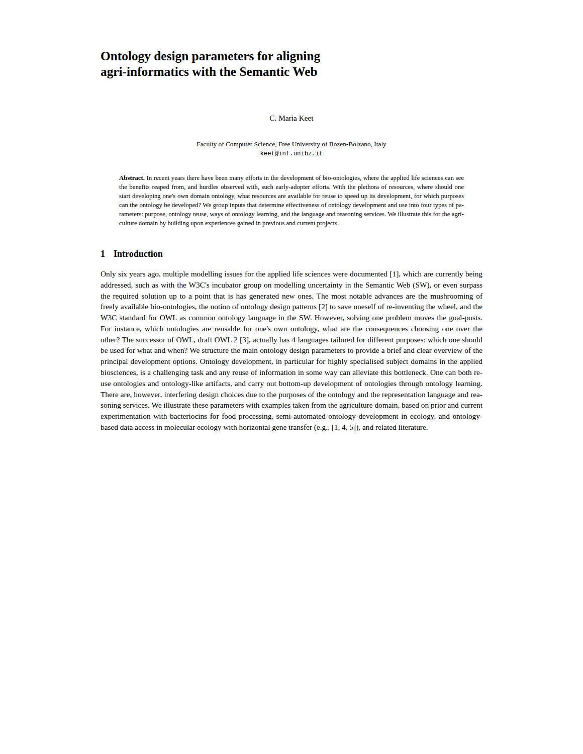Ontology design parameters for aligning
agri-informatics with the Semantic Web
C. Maria Keet
Faculty of Computer Science, Free University of Bozen-Bolzano, Italy
keet@inf.unibz.it
Abstract. In recent years there have been many efforts in the development of bio-ontologies, where the applied life sciences can see the benefits reaped from, and hurdles observed with, such early-adopter efforts. With the plethora of resources, where should one start developing one's own domain ontology, what resources are available for reuse to speed up its development, for which purposes can the ontology be developed? We group inputs that determine effectiveness of ontology development and use into four types of parameters: purpose, ontology reuse, ways of ontology learning, and the language and reasoning services. We illustrate this for the agriculture domain by building upon experiences gained in previous and current projects.
1 Introduction
Only six years ago, multiple modelling issues for the applied life sciences were documented [1], which are currently being addressed, such as with the W3C's incubator group on modelling uncertainty in the Semantic Web (SW), or even surpass the required solution up to a point that is has generated new ones. The most notable advances are the mushrooming of freely available bio-ontologies, the notion of ontology design patterns [2] to save oneself of re-inventing the wheel, and the W3C standard for OWL as common ontology language in the SW. However, solving one problem moves the goal-posts. For instance, which ontologies are reusable for one's own ontology, what are the consequences choosing one over the other? The successor of OWL, draft OWL 2 [3], actually has 4 languages tailored for different purposes: which one should be used for what and when? We structure the main ontology design parameters to provide a brief and clear overview of the principal development options. Ontology development, in particular for highly specialised subject domains in the applied biosciences, is a challenging task and any reuse of information in some way can alleviate this bottleneck. One can both reuse ontologies and ontology-like artifacts, and carry out bottom-up development of ontologies through ontology learning. There are, however, interfering design choices due to the purposes of the ontology and the representation language and reasoning services. We illustrate these parameters with examples taken from the agriculture domain, based on prior and current experimentation with bacteriocins for food processing, semi-automated ontology development in ecology, and ontology-based data access in molecular ecology with horizontal gene transfer (e.g., [1, 4, 5]), and related literature.